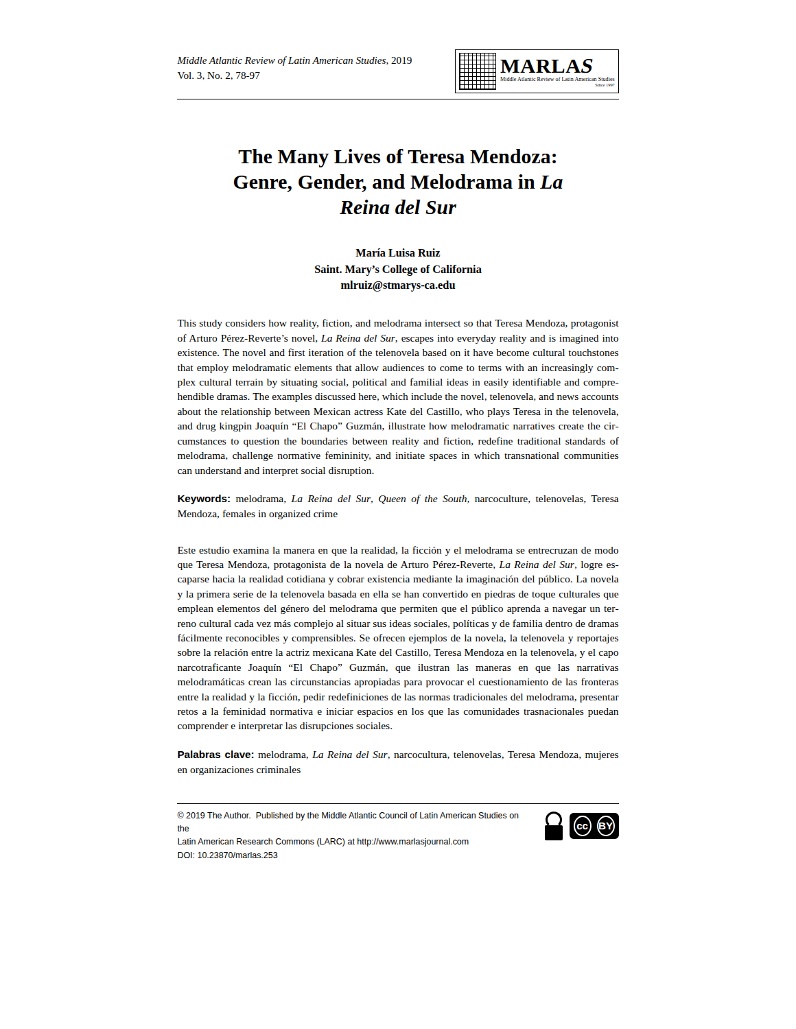Middle Atlantic Review of Latin American Studies, 2019
Vol. 3, No. 2, 78-97
MARLAS Middle Atlantic Review of Latin American Studies Since 1997
The Many Lives of Teresa Mendoza:
Genre, Gender, and Melodrama in La
Reina del Sur
María Luisa Ruiz
Saint. Mary’s College of California
mlruiz@stmarys-ca.edu
This study considers how reality, fiction, and melodrama intersect so that Teresa Mendoza, protagonist of Arturo Pérez-Reverte’s novel, La Reina del Sur, escapes into everyday reality and is imagined into existence. The novel and first iteration of the telenovela based on it have become cultural touchstones that employ melodramatic elements that allow audiences to come to terms with an increasingly complex cultural terrain by situating social, political and familial ideas in easily identifiable and comprehendible dramas. The examples discussed here, which include the novel, telenovela, and news accounts about the relationship between Mexican actress Kate del Castillo, who plays Teresa in the telenovela, and drug kingpin Joaquín “El Chapo” Guzmán, illustrate how melodramatic narratives create the circumstances to question the boundaries between reality and fiction, redefine traditional standards of melodrama, challenge normative femininity, and initiate spaces in which transnational communities can understand and interpret social disruption.
Keywords: melodrama, La Reina del Sur, Queen of the South, narcoculture, telenovelas, Teresa Mendoza, females in organized crime
Este estudio examina la manera en que la realidad, la ficción y el melodrama se entrecruzan de modo que Teresa Mendoza, protagonista de la novela de Arturo Pérez-Reverte, La Reina del Sur, logre escaparse hacia la realidad cotidiana y cobrar existencia mediante la imaginación del público. La novela y la primera serie de la telenovela basada en ella se han convertido en piedras de toque culturales que emplean elementos del género del melodrama que permiten que el público aprenda a navegar un terreno cultural cada vez más complejo al situar sus ideas sociales, políticas y de familia dentro de dramas fácilmente reconocibles y comprensibles. Se ofrecen ejemplos de la novela, la telenovela y reportajes sobre la relación entre la actriz mexicana Kate del Castillo, Teresa Mendoza en la telenovela, y el capo narcotraficante Joaquín “El Chapo” Guzmán, que ilustran las maneras en que las narrativas melodramáticas crean las circunstancias apropiadas para provocar el cuestionamiento de las fronteras entre la realidad y la ficción, pedir redefiniciones de las normas tradicionales del melodrama, presentar retos a la feminidad normativa e iniciar espacios en los que las comunidades trasnacionales puedan comprender e interpretar las disrupciones sociales.
Palabras clave: melodrama, La Reina del Sur, narcocultura, telenovelas, Teresa Mendoza, mujeres en organizaciones criminales
© 2019 The Author. Published by the Middle Atlantic Council of Latin American Studies on the
Latin American Research Commons (LARC) at http://www.marlasjournal.com
DOI: 10.23870/marlas.253
cc BY